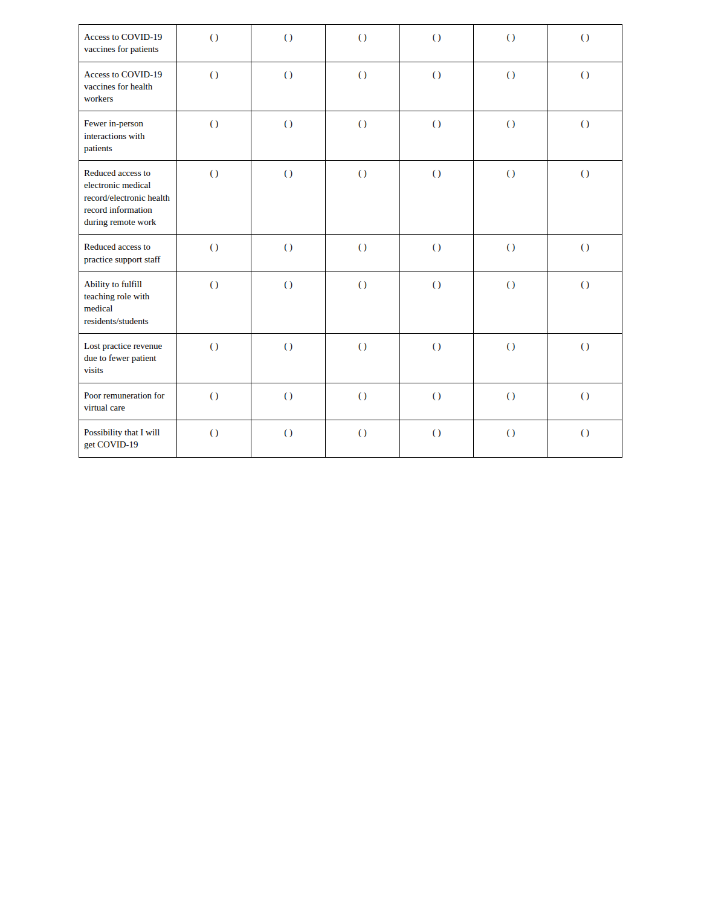| Access to COVID-19 vaccines for patients | ( ) | ( ) | ( ) | ( ) | ( ) | ( ) |
| Access to COVID-19 vaccines for health workers | ( ) | ( ) | ( ) | ( ) | ( ) | ( ) |
| Fewer in-person interactions with patients | ( ) | ( ) | ( ) | ( ) | ( ) | ( ) |
| Reduced access to electronic medical record/electronic health record information during remote work | ( ) | ( ) | ( ) | ( ) | ( ) | ( ) |
| Reduced access to practice support staff | ( ) | ( ) | ( ) | ( ) | ( ) | ( ) |
| Ability to fulfill teaching role with medical residents/students | ( ) | ( ) | ( ) | ( ) | ( ) | ( ) |
| Lost practice revenue due to fewer patient visits | ( ) | ( ) | ( ) | ( ) | ( ) | ( ) |
| Poor remuneration for virtual care | ( ) | ( ) | ( ) | ( ) | ( ) | ( ) |
| Possibility that I will get COVID-19 | ( ) | ( ) | ( ) | ( ) | ( ) | ( ) |